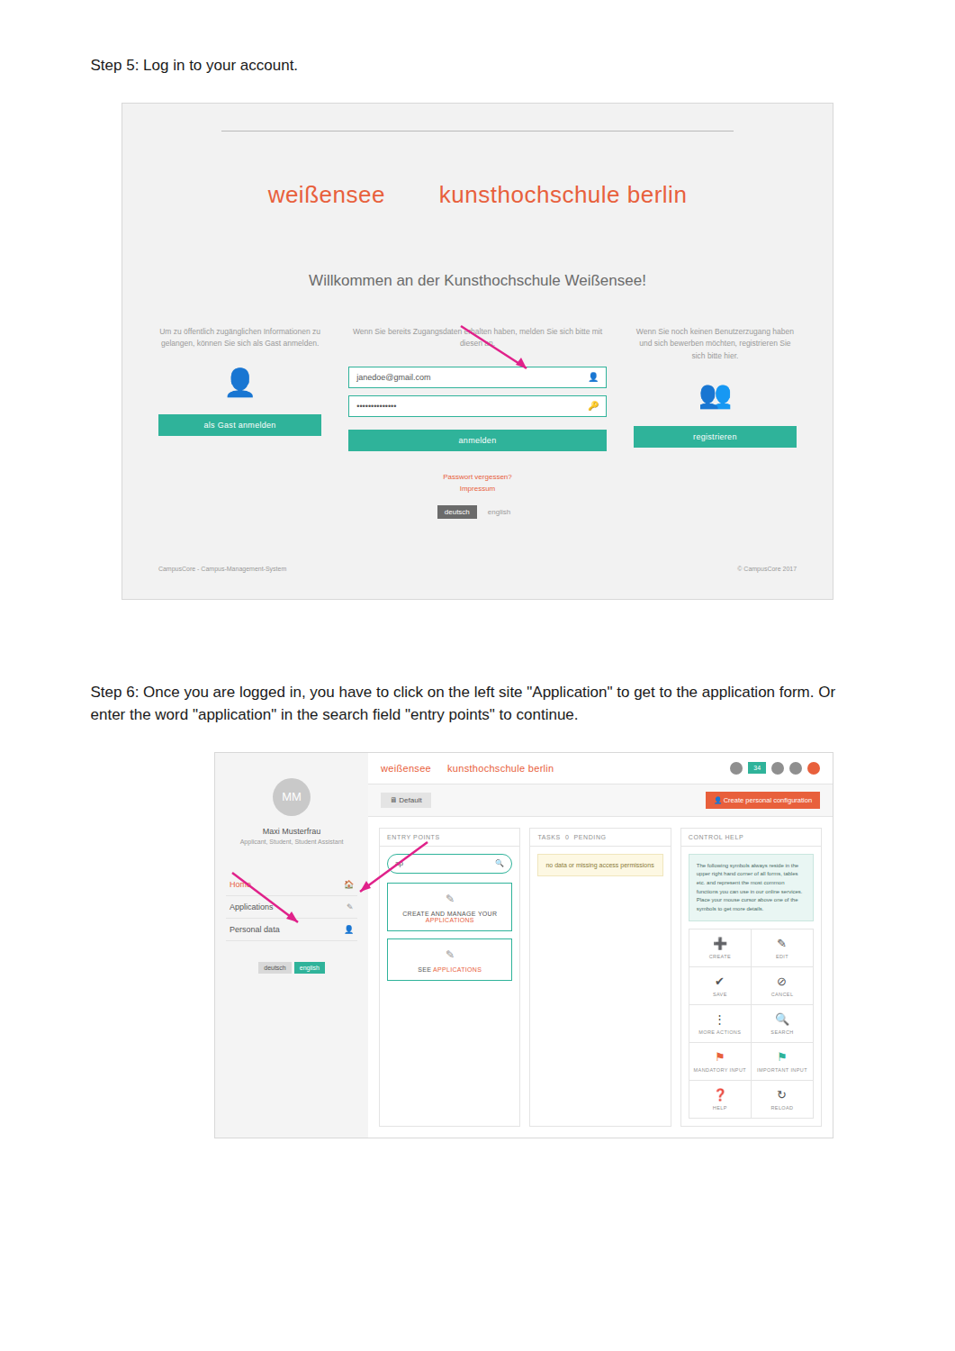Step 5: Log in to your account.
weißensee kunsthochschule berlin
Willkommen an der Kunsthochschule Weißensee!
Um zu öffentlich zugänglichen Informationen zu gelangen, können Sie sich als Gast anmelden.
👤
als Gast anmelden
Wenn Sie bereits Zugangsdaten erhalten haben, melden Sie sich bitte mit diesen an.
janedoe@gmail.com👤
••••••••••••••🔑
anmelden
Wenn Sie noch keinen Benutzerzugang haben und sich bewerben möchten, registrieren Sie sich bitte hier.
👥
registrieren
Passwort vergessen?
Impressum
deutsch english
CampusCore - Campus-Management-System © CampusCore 2017
Step 6: Once you are logged in, you have to click on the left site "Application" to get to the application form. Or enter the word "application" in the search field "entry points" to continue.
MM
Maxi Musterfrau
Applicant, Student, Student Assistant
Home🏠
Applications✎
Personal data👤
deutsch english
weißensee kunsthochschule berlin
34
🖥 Default
👤 Create personal configuration
ENTRY POINTS
ap🔍
✎CREATE AND MANAGE YOUR APPLICATIONS
✎SEE APPLICATIONS
TASKS 0 PENDING
no data or missing access permissions
CONTROL HELP
The following symbols always reside in the upper right hand corner of all forms, tables etc. and represent the most common functions you can use in our online services. Place your mouse cursor above one of the symbols to get more details.
➕CREATE
✎EDIT
✔SAVE
⊘CANCEL
⋮MORE ACTIONS
🔍SEARCH
⚑MANDATORY INPUT
⚑IMPORTANT INPUT
❓HELP
↻RELOAD